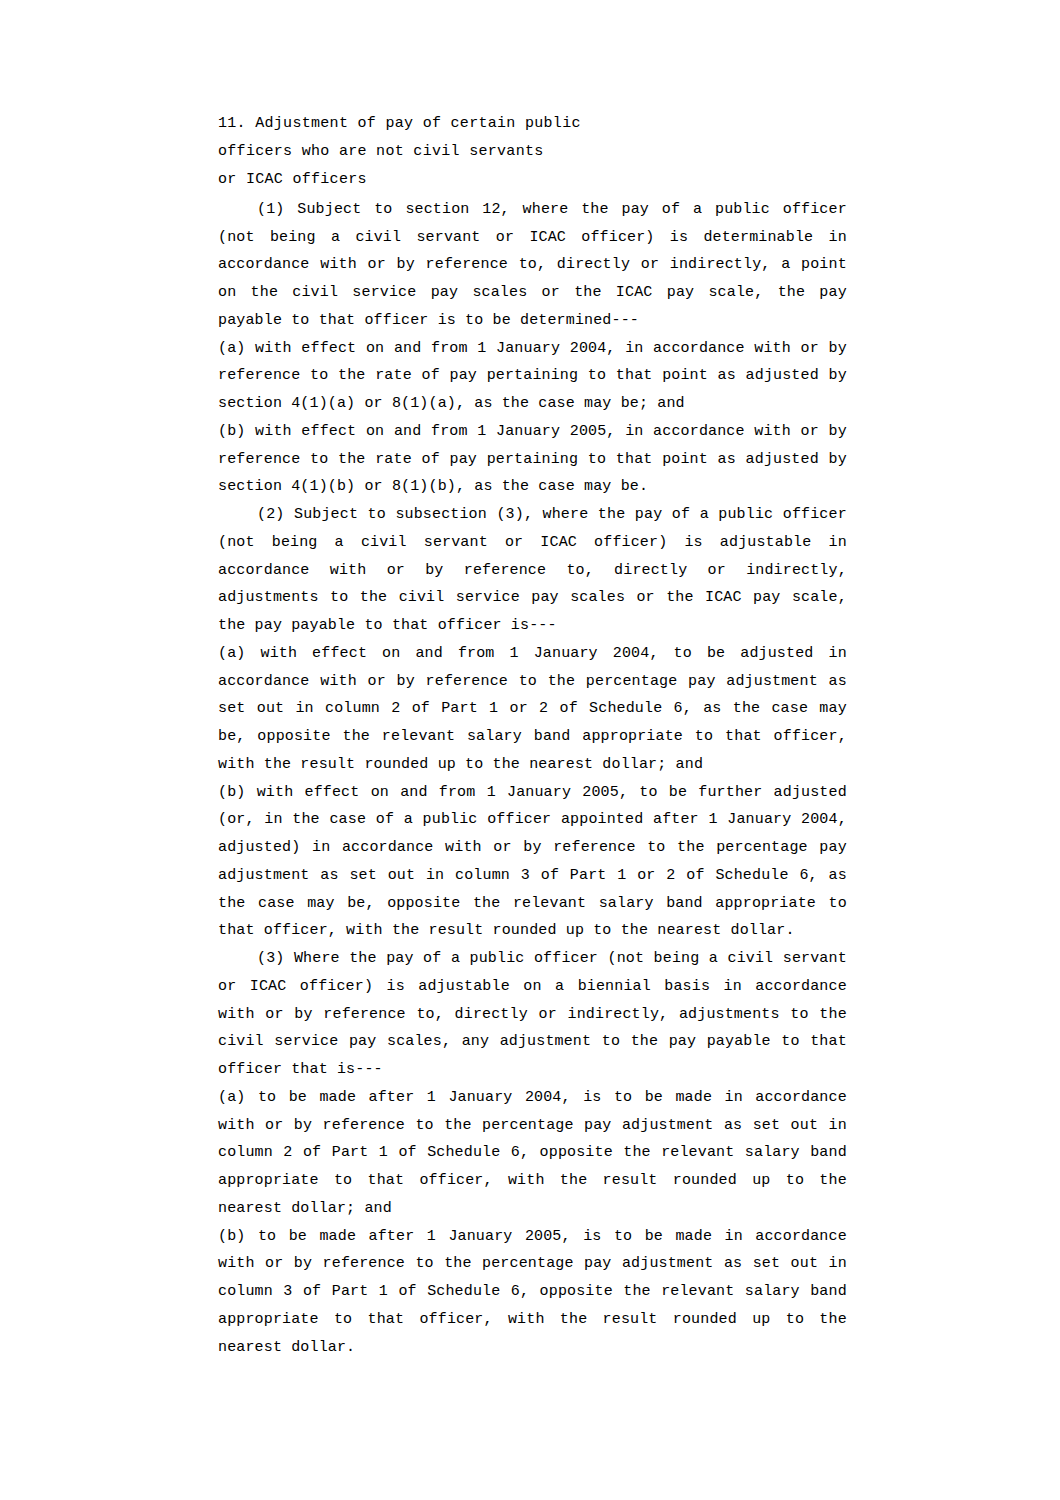11. Adjustment of pay of certain public
officers who are not civil servants
or ICAC officers
(1) Subject to section 12, where the pay of a public officer (not being a civil servant or ICAC officer) is determinable in accordance with or by reference to, directly or indirectly, a point on the civil service pay scales or the ICAC pay scale, the pay payable to that officer is to be determined---
(a) with effect on and from 1 January 2004, in accordance with or by reference to the rate of pay pertaining to that point as adjusted by section 4(1)(a) or 8(1)(a), as the case may be; and
(b) with effect on and from 1 January 2005, in accordance with or by reference to the rate of pay pertaining to that point as adjusted by section 4(1)(b) or 8(1)(b), as the case may be.
(2) Subject to subsection (3), where the pay of a public officer (not being a civil servant or ICAC officer) is adjustable in accordance with or by reference to, directly or indirectly, adjustments to the civil service pay scales or the ICAC pay scale, the pay payable to that officer is---
(a) with effect on and from 1 January 2004, to be adjusted in accordance with or by reference to the percentage pay adjustment as set out in column 2 of Part 1 or 2 of Schedule 6, as the case may be, opposite the relevant salary band appropriate to that officer, with the result rounded up to the nearest dollar; and
(b) with effect on and from 1 January 2005, to be further adjusted (or, in the case of a public officer appointed after 1 January 2004, adjusted) in accordance with or by reference to the percentage pay adjustment as set out in column 3 of Part 1 or 2 of Schedule 6, as the case may be, opposite the relevant salary band appropriate to that officer, with the result rounded up to the nearest dollar.
(3) Where the pay of a public officer (not being a civil servant or ICAC officer) is adjustable on a biennial basis in accordance with or by reference to, directly or indirectly, adjustments to the civil service pay scales, any adjustment to the pay payable to that officer that is---
(a) to be made after 1 January 2004, is to be made in accordance with or by reference to the percentage pay adjustment as set out in column 2 of Part 1 of Schedule 6, opposite the relevant salary band appropriate to that officer, with the result rounded up to the nearest dollar; and
(b) to be made after 1 January 2005, is to be made in accordance with or by reference to the percentage pay adjustment as set out in column 3 of Part 1 of Schedule 6, opposite the relevant salary band appropriate to that officer, with the result rounded up to the nearest dollar.